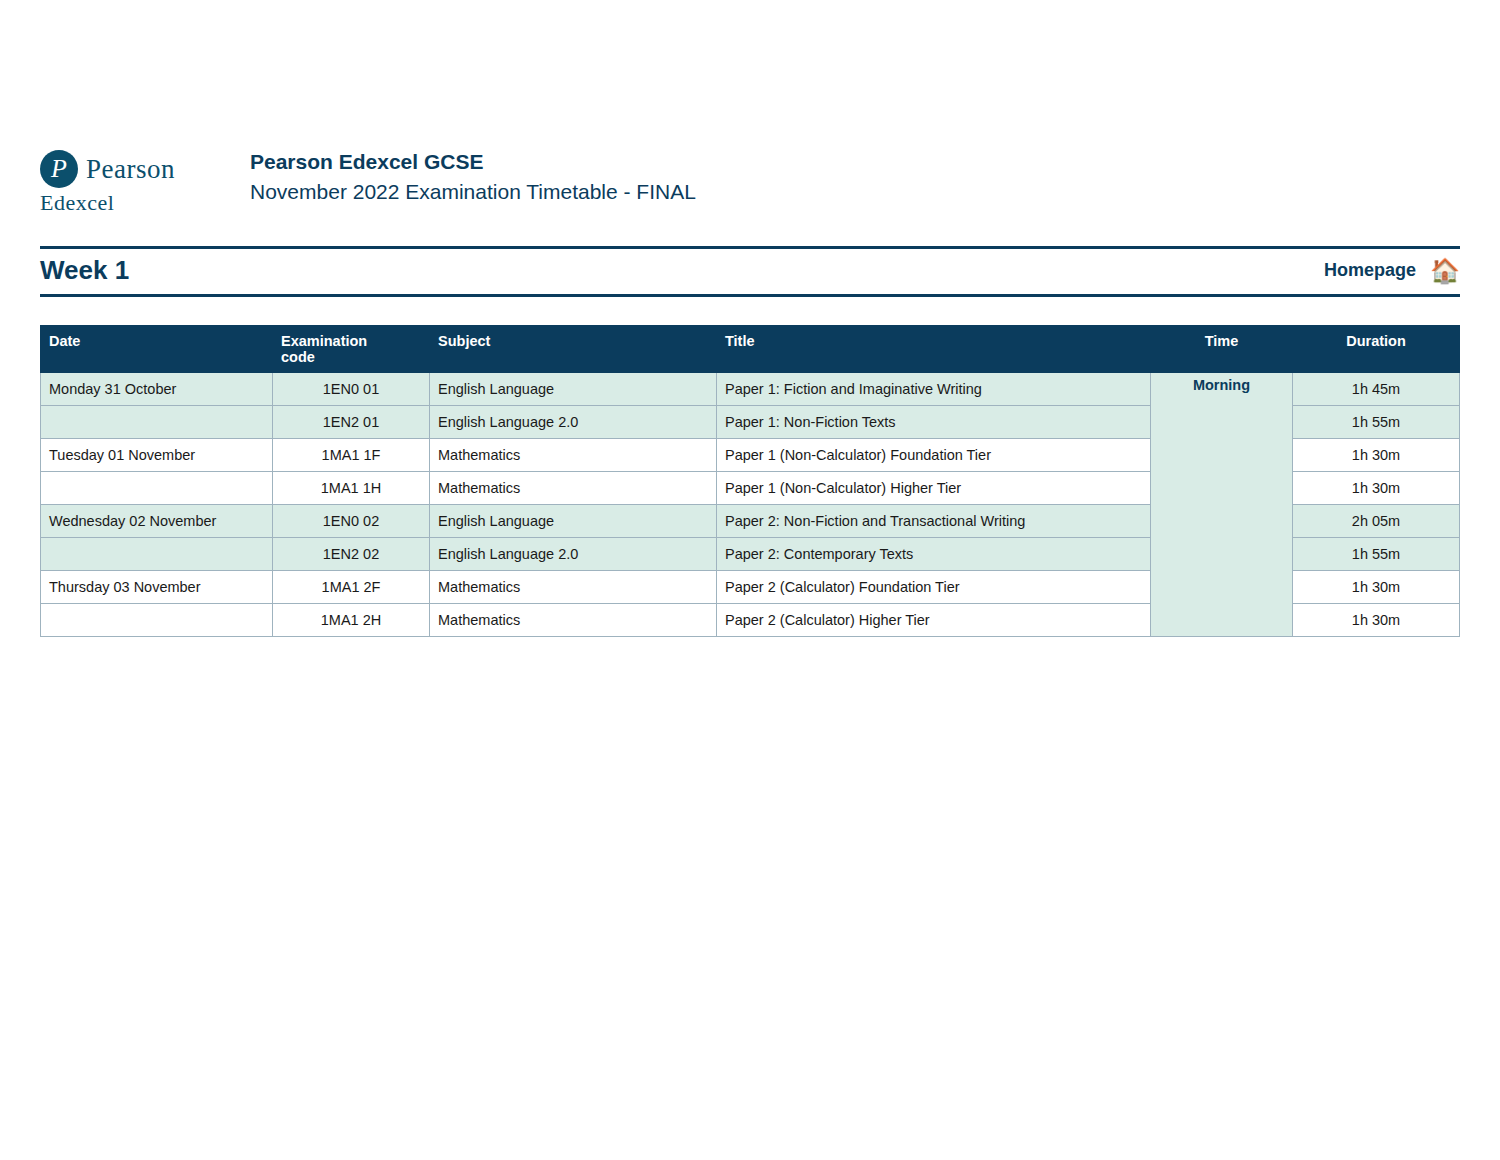P
Pearson
Edexcel
Pearson Edexcel GCSE
November 2022 Examination Timetable - FINAL
Week 1
Homepage🏠
| Date | Examination code | Subject | Title | Time | Duration |
| --- | --- | --- | --- | --- | --- |
| Monday 31 October | 1EN0 01 | English Language | Paper 1: Fiction and Imaginative Writing | Morning | 1h 45m |
| | 1EN2 01 | English Language 2.0 | Paper 1: Non-Fiction Texts | 1h 55m |
| Tuesday 01 November | 1MA1 1F | Mathematics | Paper 1 (Non-Calculator) Foundation Tier | 1h 30m |
| | 1MA1 1H | Mathematics | Paper 1 (Non-Calculator) Higher Tier | 1h 30m |
| Wednesday 02 November | 1EN0 02 | English Language | Paper 2: Non-Fiction and Transactional Writing | 2h 05m |
| | 1EN2 02 | English Language 2.0 | Paper 2: Contemporary Texts | 1h 55m |
| Thursday 03 November | 1MA1 2F | Mathematics | Paper 2 (Calculator) Foundation Tier | 1h 30m |
| | 1MA1 2H | Mathematics | Paper 2 (Calculator) Higher Tier | 1h 30m |